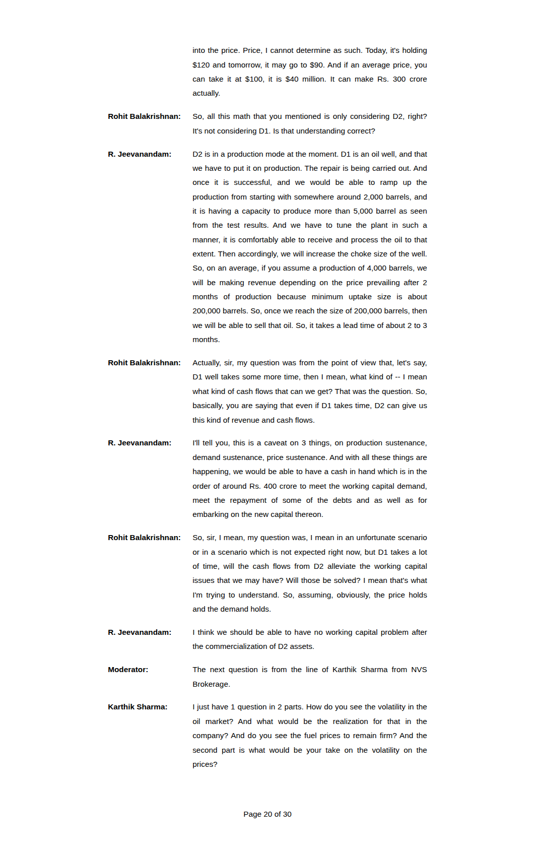| | into the price. Price, I cannot determine as such. Today, it's holding $120 and tomorrow, it may go to $90. And if an average price, you can take it at $100, it is $40 million. It can make Rs. 300 crore actually. |
| Rohit Balakrishnan: | So, all this math that you mentioned is only considering D2, right? It's not considering D1. Is that understanding correct? |
| R. Jeevanandam: | D2 is in a production mode at the moment. D1 is an oil well, and that we have to put it on production. The repair is being carried out. And once it is successful, and we would be able to ramp up the production from starting with somewhere around 2,000 barrels, and it is having a capacity to produce more than 5,000 barrel as seen from the test results. And we have to tune the plant in such a manner, it is comfortably able to receive and process the oil to that extent. Then accordingly, we will increase the choke size of the well. So, on an average, if you assume a production of 4,000 barrels, we will be making revenue depending on the price prevailing after 2 months of production because minimum uptake size is about 200,000 barrels. So, once we reach the size of 200,000 barrels, then we will be able to sell that oil. So, it takes a lead time of about 2 to 3 months. |
| Rohit Balakrishnan: | Actually, sir, my question was from the point of view that, let's say, D1 well takes some more time, then I mean, what kind of -- I mean what kind of cash flows that can we get? That was the question. So, basically, you are saying that even if D1 takes time, D2 can give us this kind of revenue and cash flows. |
| R. Jeevanandam: | I'll tell you, this is a caveat on 3 things, on production sustenance, demand sustenance, price sustenance. And with all these things are happening, we would be able to have a cash in hand which is in the order of around Rs. 400 crore to meet the working capital demand, meet the repayment of some of the debts and as well as for embarking on the new capital thereon. |
| Rohit Balakrishnan: | So, sir, I mean, my question was, I mean in an unfortunate scenario or in a scenario which is not expected right now, but D1 takes a lot of time, will the cash flows from D2 alleviate the working capital issues that we may have? Will those be solved? I mean that's what I'm trying to understand. So, assuming, obviously, the price holds and the demand holds. |
| R. Jeevanandam: | I think we should be able to have no working capital problem after the commercialization of D2 assets. |
| Moderator: | The next question is from the line of Karthik Sharma from NVS Brokerage. |
| Karthik Sharma: | I just have 1 question in 2 parts. How do you see the volatility in the oil market? And what would be the realization for that in the company? And do you see the fuel prices to remain firm? And the second part is what would be your take on the volatility on the prices? |
Page 20 of 30